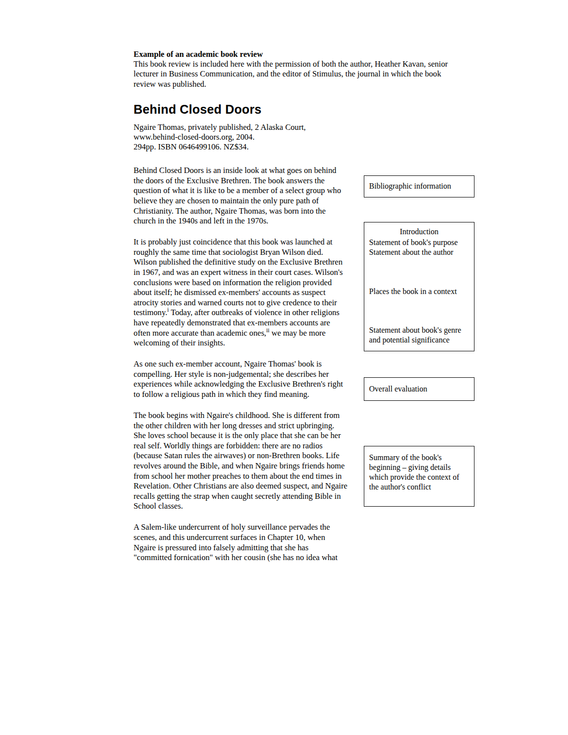Example of an academic book review
This book review is included here with the permission of both the author, Heather Kavan, senior lecturer in Business Communication, and the editor of Stimulus, the journal in which the book review was published.
Behind Closed Doors
Ngaire Thomas, privately published, 2 Alaska Court, www.behind-closed-doors.org, 2004.
294pp. ISBN 0646499106. NZ$34.
Behind Closed Doors is an inside look at what goes on behind the doors of the Exclusive Brethren. The book answers the question of what it is like to be a member of a select group who believe they are chosen to maintain the only pure path of Christianity. The author, Ngaire Thomas, was born into the church in the 1940s and left in the 1970s.
It is probably just coincidence that this book was launched at roughly the same time that sociologist Bryan Wilson died. Wilson published the definitive study on the Exclusive Brethren in 1967, and was an expert witness in their court cases. Wilson's conclusions were based on information the religion provided about itself; he dismissed ex-members' accounts as suspect atrocity stories and warned courts not to give credence to their testimony.i Today, after outbreaks of violence in other religions have repeatedly demonstrated that ex-members accounts are often more accurate than academic ones,ii we may be more welcoming of their insights.
As one such ex-member account, Ngaire Thomas' book is compelling. Her style is non-judgemental; she describes her experiences while acknowledging the Exclusive Brethren's right to follow a religious path in which they find meaning.
The book begins with Ngaire's childhood. She is different from the other children with her long dresses and strict upbringing. She loves school because it is the only place that she can be her real self. Worldly things are forbidden: there are no radios (because Satan rules the airwaves) or non-Brethren books. Life revolves around the Bible, and when Ngaire brings friends home from school her mother preaches to them about the end times in Revelation. Other Christians are also deemed suspect, and Ngaire recalls getting the strap when caught secretly attending Bible in School classes.
A Salem-like undercurrent of holy surveillance pervades the scenes, and this undercurrent surfaces in Chapter 10, when Ngaire is pressured into falsely admitting that she has "committed fornication" with her cousin (she has no idea what
Bibliographic information
Introduction
Statement of book's purpose
Statement about the author
Places the book in a context
Statement about book's genre and potential significance
Overall evaluation
Summary of the book's beginning – giving details which provide the context of the author's conflict